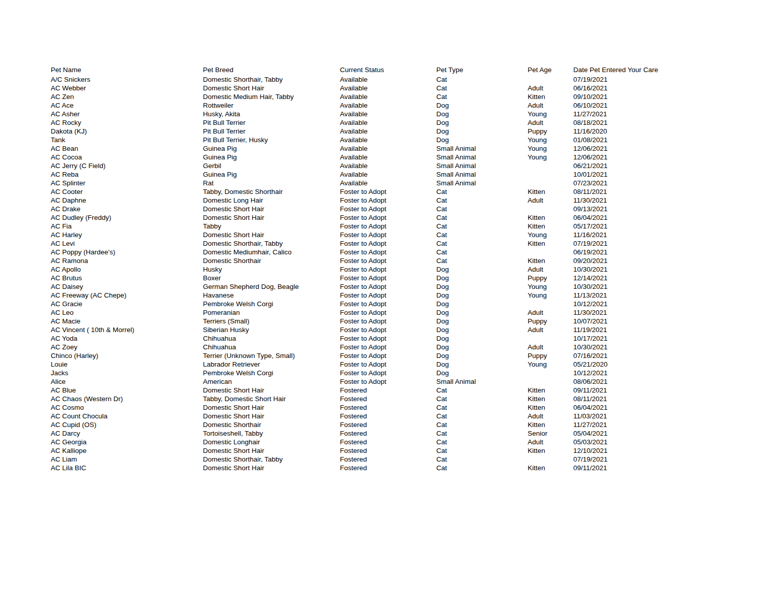| Pet Name | Pet Breed | Current Status | Pet Type | Pet Age | Date Pet Entered Your Care |
| --- | --- | --- | --- | --- | --- |
| A/C Snickers | Domestic Shorthair, Tabby | Available | Cat | | 07/19/2021 |
| AC Webber | Domestic Short Hair | Available | Cat | Adult | 06/16/2021 |
| AC Zen | Domestic Medium Hair, Tabby | Available | Cat | Kitten | 09/10/2021 |
| AC Ace | Rottweiler | Available | Dog | Adult | 06/10/2021 |
| AC Asher | Husky, Akita | Available | Dog | Young | 11/27/2021 |
| AC Rocky | Pit Bull Terrier | Available | Dog | Adult | 08/18/2021 |
| Dakota (KJ) | Pit Bull Terrier | Available | Dog | Puppy | 11/16/2020 |
| Tank | Pit Bull Terrier, Husky | Available | Dog | Young | 01/08/2021 |
| AC Bean | Guinea Pig | Available | Small Animal | Young | 12/06/2021 |
| AC Cocoa | Guinea Pig | Available | Small Animal | Young | 12/06/2021 |
| AC Jerry (C Field) | Gerbil | Available | Small Animal | | 06/21/2021 |
| AC Reba | Guinea Pig | Available | Small Animal | | 10/01/2021 |
| AC Splinter | Rat | Available | Small Animal | | 07/23/2021 |
| AC Cooter | Tabby, Domestic Shorthair | Foster to Adopt | Cat | Kitten | 08/11/2021 |
| AC Daphne | Domestic Long Hair | Foster to Adopt | Cat | Adult | 11/30/2021 |
| AC Drake | Domestic Short Hair | Foster to Adopt | Cat | | 09/13/2021 |
| AC Dudley (Freddy) | Domestic Short Hair | Foster to Adopt | Cat | Kitten | 06/04/2021 |
| AC Fia | Tabby | Foster to Adopt | Cat | Kitten | 05/17/2021 |
| AC Harley | Domestic Short Hair | Foster to Adopt | Cat | Young | 11/16/2021 |
| AC Levi | Domestic Shorthair, Tabby | Foster to Adopt | Cat | Kitten | 07/19/2021 |
| AC Poppy (Hardee's) | Domestic Mediumhair, Calico | Foster to Adopt | Cat | | 06/19/2021 |
| AC Ramona | Domestic Shorthair | Foster to Adopt | Cat | Kitten | 09/20/2021 |
| AC Apollo | Husky | Foster to Adopt | Dog | Adult | 10/30/2021 |
| AC Brutus | Boxer | Foster to Adopt | Dog | Puppy | 12/14/2021 |
| AC Daisey | German Shepherd Dog, Beagle | Foster to Adopt | Dog | Young | 10/30/2021 |
| AC Freeway (AC Chepe) | Havanese | Foster to Adopt | Dog | Young | 11/13/2021 |
| AC Gracie | Pembroke Welsh Corgi | Foster to Adopt | Dog | | 10/12/2021 |
| AC Leo | Pomeranian | Foster to Adopt | Dog | Adult | 11/30/2021 |
| AC Macie | Terriers (Small) | Foster to Adopt | Dog | Puppy | 10/07/2021 |
| AC Vincent ( 10th & Morrel) | Siberian Husky | Foster to Adopt | Dog | Adult | 11/19/2021 |
| AC Yoda | Chihuahua | Foster to Adopt | Dog | | 10/17/2021 |
| AC Zoey | Chihuahua | Foster to Adopt | Dog | Adult | 10/30/2021 |
| Chinco (Harley) | Terrier (Unknown Type, Small) | Foster to Adopt | Dog | Puppy | 07/16/2021 |
| Louie | Labrador Retriever | Foster to Adopt | Dog | Young | 05/21/2020 |
| Jacks | Pembroke Welsh Corgi | Foster to Adopt | Dog | | 10/12/2021 |
| Alice | American | Foster to Adopt | Small Animal | | 08/06/2021 |
| AC Blue | Domestic Short Hair | Fostered | Cat | Kitten | 09/11/2021 |
| AC Chaos (Western Dr) | Tabby, Domestic Short Hair | Fostered | Cat | Kitten | 08/11/2021 |
| AC Cosmo | Domestic Short Hair | Fostered | Cat | Kitten | 06/04/2021 |
| AC Count Chocula | Domestic Short Hair | Fostered | Cat | Adult | 11/03/2021 |
| AC Cupid (OS) | Domestic Shorthair | Fostered | Cat | Kitten | 11/27/2021 |
| AC Darcy | Tortoiseshell, Tabby | Fostered | Cat | Senior | 05/04/2021 |
| AC Georgia | Domestic Longhair | Fostered | Cat | Adult | 05/03/2021 |
| AC Kalliope | Domestic Short Hair | Fostered | Cat | Kitten | 12/10/2021 |
| AC Liam | Domestic Shorthair, Tabby | Fostered | Cat | | 07/19/2021 |
| AC Lila BIC | Domestic Short Hair | Fostered | Cat | Kitten | 09/11/2021 |